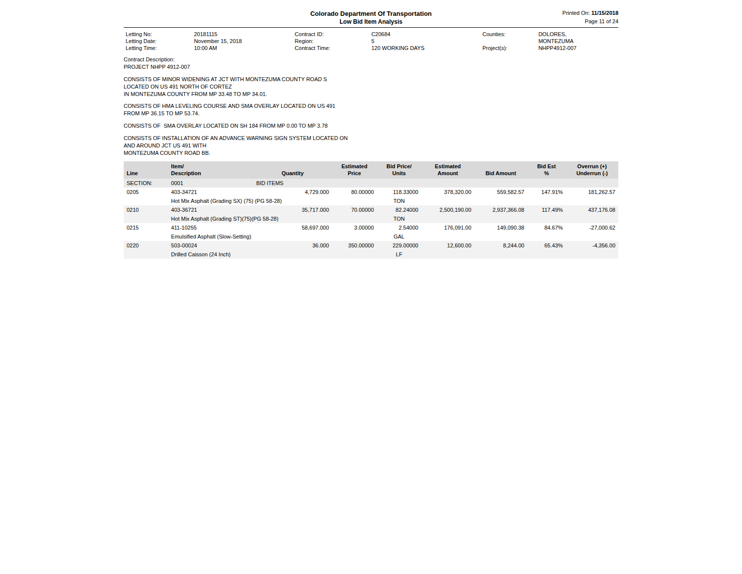Colorado Department Of Transportation Printed On: 11/15/2018
Low Bid Item Analysis Page 11 of 24
| Letting No: | 20181115 | Contract ID: | C20684 | Counties: | DOLORES, |
| Letting Date: | November 15, 2018 | Region: | 5 | | MONTEZUMA |
| Letting Time: | 10:00 AM | Contract Time: | 120 WORKING DAYS | Project(s): | NHPP4912-007 |
Contract Description:
PROJECT NHPP 4912-007
CONSISTS OF MINOR WIDENING AT JCT WITH MONTEZUMA COUNTY ROAD S
LOCATED ON US 491 NORTH OF CORTEZ
IN MONTEZUMA COUNTY FROM MP 33.48 TO MP 34.01.
CONSISTS OF HMA LEVELING COURSE AND SMA OVERLAY LOCATED ON US 491
FROM MP 36.15 TO MP 53.74.
CONSISTS OF SMA OVERLAY LOCATED ON SH 184 FROM MP 0.00 TO MP 3.78
CONSISTS OF INSTALLATION OF AN ADVANCE WARNING SIGN SYSTEM LOCATED ON
AND AROUND JCT US 491 WITH
MONTEZUMA COUNTY ROAD BB.
| Line | Item/ Description | Quantity | Estimated Price | Bid Price/ Units | Estimated Amount | Bid Amount | Bid Est % | Overrun (+) Underrun (-) |
| --- | --- | --- | --- | --- | --- | --- | --- | --- |
| SECTION: | 0001 | BID ITEMS | | | | | | |
| 0205 | 403-34721 | 4,729.000 | 80.00000 | 118.33000 | 378,320.00 | 559,582.57 | 147.91% | 181,262.57 |
| | Hot Mix Asphalt (Grading SX) (75) (PG 58-28) | | TON | | | | |
| 0210 | 403-36721 | 35,717.000 | 70.00000 | 82.24000 | 2,500,190.00 | 2,937,366.08 | 117.49% | 437,176.08 |
| | Hot Mix Asphalt (Grading ST)(75)(PG 58-28) | | TON | | | | |
| 0215 | 411-10255 | 58,697.000 | 3.00000 | 2.54000 | 176,091.00 | 149,090.38 | 84.67% | -27,000.62 |
| | Emulsified Asphalt (Slow-Setting) | | GAL | | | | |
| 0220 | 503-00024 | 36.000 | 350.00000 | 229.00000 | 12,600.00 | 8,244.00 | 65.43% | -4,356.00 |
| | Drilled Caisson (24 Inch) | | LF | | | | |